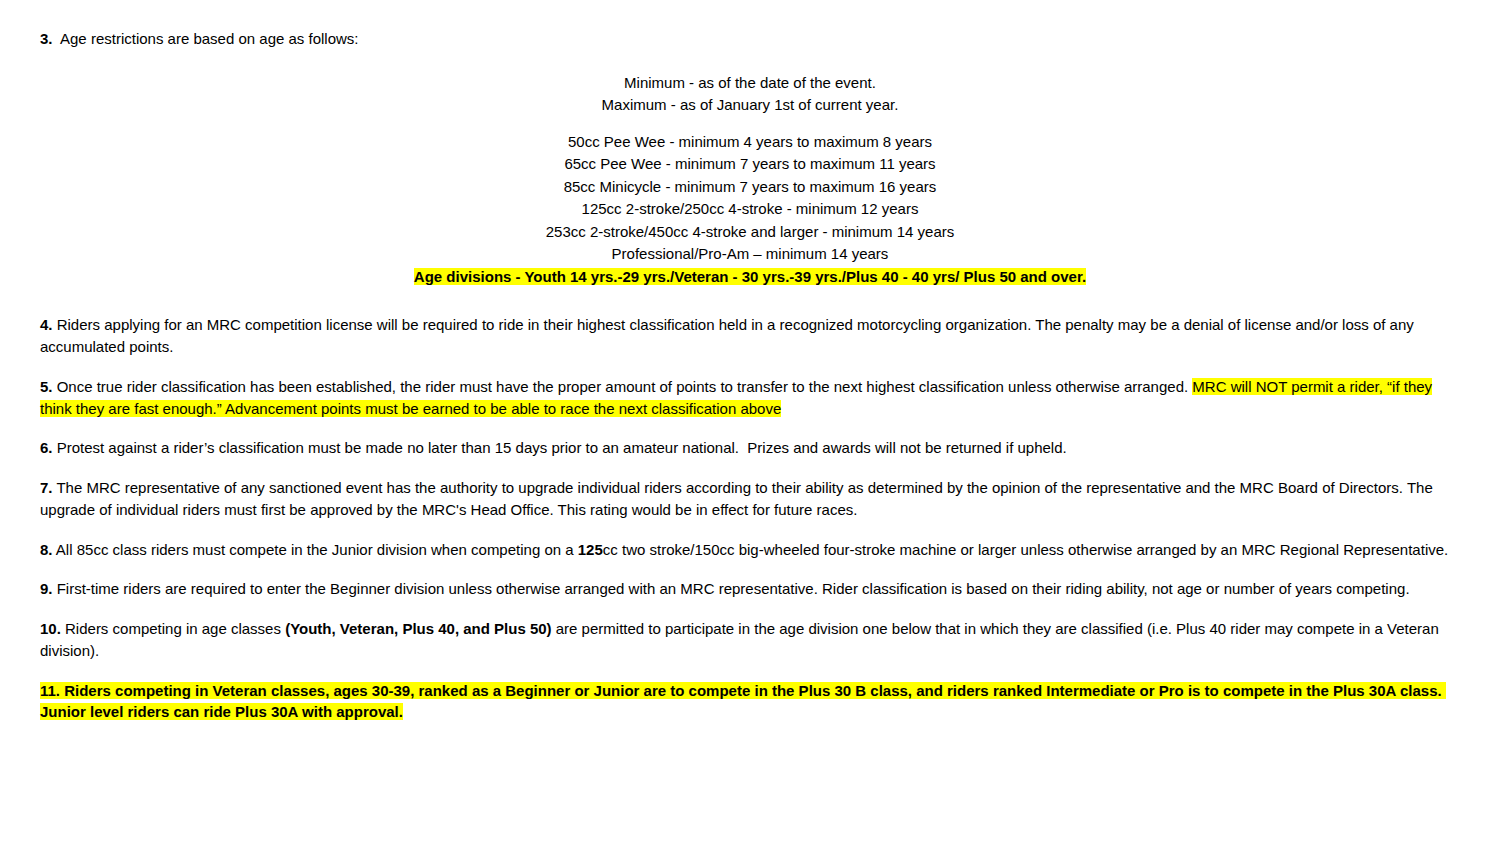3. Age restrictions are based on age as follows:
Minimum - as of the date of the event.
Maximum - as of January 1st of current year.
50cc Pee Wee - minimum 4 years to maximum 8 years
65cc Pee Wee - minimum 7 years to maximum 11 years
85cc Minicycle - minimum 7 years to maximum 16 years
125cc 2-stroke/250cc 4-stroke - minimum 12 years
253cc 2-stroke/450cc 4-stroke and larger - minimum 14 years
Professional/Pro-Am – minimum 14 years
Age divisions - Youth 14 yrs.-29 yrs./Veteran - 30 yrs.-39 yrs./Plus 40 - 40 yrs/ Plus 50 and over.
4. Riders applying for an MRC competition license will be required to ride in their highest classification held in a recognized motorcycling organization. The penalty may be a denial of license and/or loss of any accumulated points.
5. Once true rider classification has been established, the rider must have the proper amount of points to transfer to the next highest classification unless otherwise arranged. MRC will NOT permit a rider, “if they think they are fast enough.” Advancement points must be earned to be able to race the next classification above
6. Protest against a rider’s classification must be made no later than 15 days prior to an amateur national. Prizes and awards will not be returned if upheld.
7. The MRC representative of any sanctioned event has the authority to upgrade individual riders according to their ability as determined by the opinion of the representative and the MRC Board of Directors. The upgrade of individual riders must first be approved by the MRC's Head Office. This rating would be in effect for future races.
8. All 85cc class riders must compete in the Junior division when competing on a 125cc two stroke/150cc big-wheeled four-stroke machine or larger unless otherwise arranged by an MRC Regional Representative.
9. First-time riders are required to enter the Beginner division unless otherwise arranged with an MRC representative. Rider classification is based on their riding ability, not age or number of years competing.
10. Riders competing in age classes (Youth, Veteran, Plus 40, and Plus 50) are permitted to participate in the age division one below that in which they are classified (i.e. Plus 40 rider may compete in a Veteran division).
11. Riders competing in Veteran classes, ages 30-39, ranked as a Beginner or Junior are to compete in the Plus 30 B class, and riders ranked Intermediate or Pro is to compete in the Plus 30A class. Junior level riders can ride Plus 30A with approval.